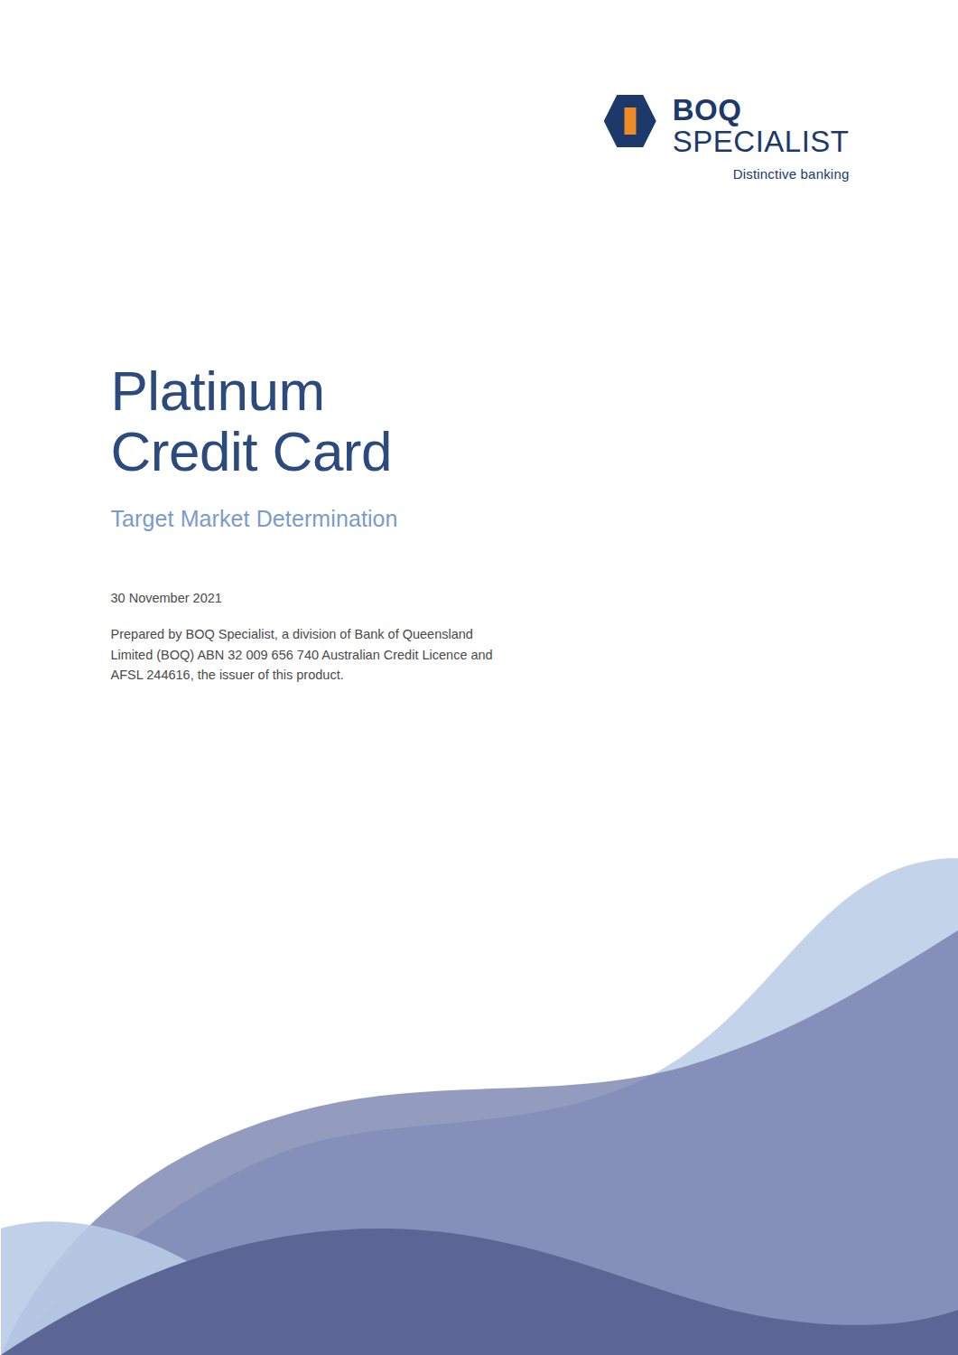BOQ SPECIALIST Distinctive banking
Platinum
Credit Card
Target Market Determination
30 November 2021
Prepared by BOQ Specialist, a division of Bank of Queensland Limited (BOQ) ABN 32 009 656 740 Australian Credit Licence and AFSL 244616, the issuer of this product.